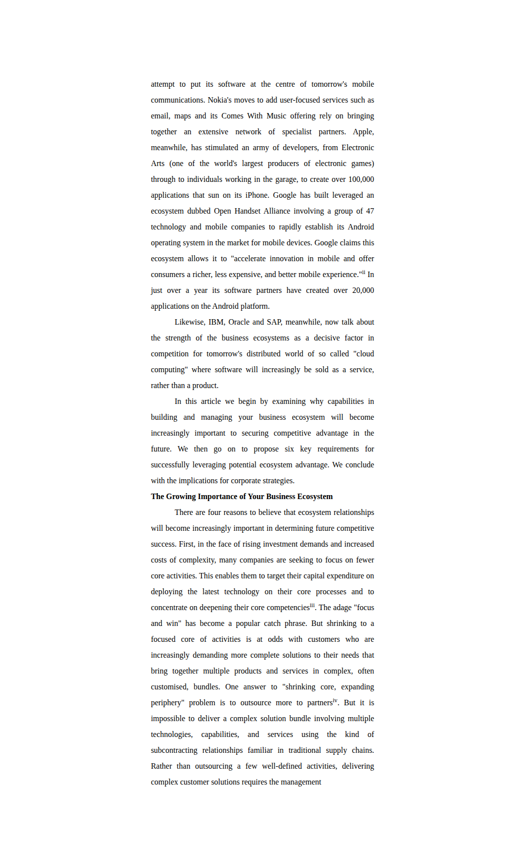attempt to put its software at the centre of tomorrow's mobile communications. Nokia's moves to add user-focused services such as email, maps and its Comes With Music offering rely on bringing together an extensive network of specialist partners. Apple, meanwhile, has stimulated an army of developers, from Electronic Arts (one of the world's largest producers of electronic games) through to individuals working in the garage, to create over 100,000 applications that sun on its iPhone. Google has built leveraged an ecosystem dubbed Open Handset Alliance involving a group of 47 technology and mobile companies to rapidly establish its Android operating system in the market for mobile devices. Google claims this ecosystem allows it to "accelerate innovation in mobile and offer consumers a richer, less expensive, and better mobile experience."ii In just over a year its software partners have created over 20,000 applications on the Android platform.
Likewise, IBM, Oracle and SAP, meanwhile, now talk about the strength of the business ecosystems as a decisive factor in competition for tomorrow's distributed world of so called "cloud computing" where software will increasingly be sold as a service, rather than a product.
In this article we begin by examining why capabilities in building and managing your business ecosystem will become increasingly important to securing competitive advantage in the future. We then go on to propose six key requirements for successfully leveraging potential ecosystem advantage. We conclude with the implications for corporate strategies.
The Growing Importance of Your Business Ecosystem
There are four reasons to believe that ecosystem relationships will become increasingly important in determining future competitive success. First, in the face of rising investment demands and increased costs of complexity, many companies are seeking to focus on fewer core activities. This enables them to target their capital expenditure on deploying the latest technology on their core processes and to concentrate on deepening their core competenciesiii. The adage "focus and win" has become a popular catch phrase. But shrinking to a focused core of activities is at odds with customers who are increasingly demanding more complete solutions to their needs that bring together multiple products and services in complex, often customised, bundles. One answer to "shrinking core, expanding periphery" problem is to outsource more to partnersiv. But it is impossible to deliver a complex solution bundle involving multiple technologies, capabilities, and services using the kind of subcontracting relationships familiar in traditional supply chains. Rather than outsourcing a few well-defined activities, delivering complex customer solutions requires the management